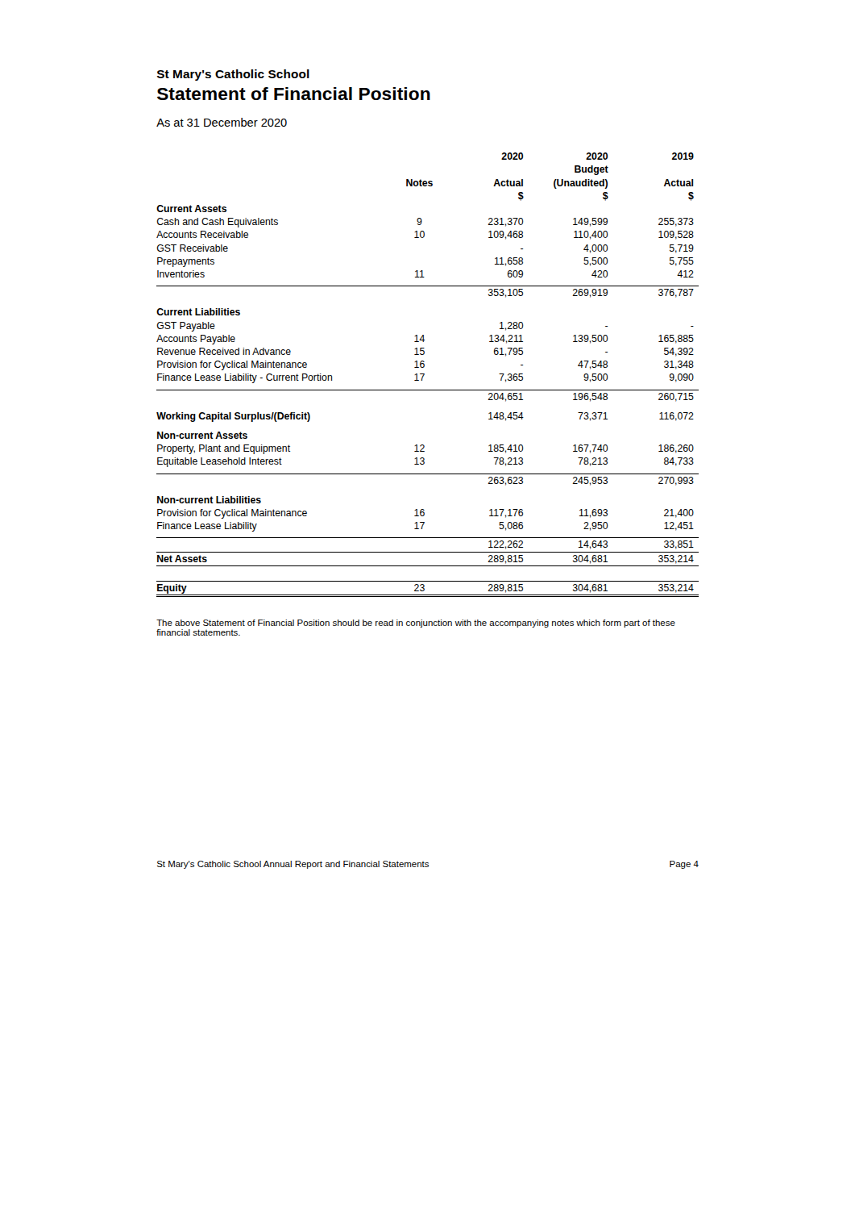St Mary's Catholic School
Statement of Financial Position
As at 31 December 2020
| | | 2020 | 2020 | 2019 |
| | | | Budget | |
| | Notes | Actual | (Unaudited) | Actual |
| | | $ | $ | $ |
| Current Assets | | | | |
| Cash and Cash Equivalents | 9 | 231,370 | 149,599 | 255,373 |
| Accounts Receivable | 10 | 109,468 | 110,400 | 109,528 |
| GST Receivable | | - | 4,000 | 5,719 |
| Prepayments | | 11,658 | 5,500 | 5,755 |
| Inventories | 11 | 609 | 420 | 412 |
| | | 353,105 | 269,919 | 376,787 |
| Current Liabilities | | | | |
| GST Payable | | 1,280 | - | - |
| Accounts Payable | 14 | 134,211 | 139,500 | 165,885 |
| Revenue Received in Advance | 15 | 61,795 | - | 54,392 |
| Provision for Cyclical Maintenance | 16 | - | 47,548 | 31,348 |
| Finance Lease Liability - Current Portion | 17 | 7,365 | 9,500 | 9,090 |
| | | 204,651 | 196,548 | 260,715 |
| Working Capital Surplus/(Deficit) | | 148,454 | 73,371 | 116,072 |
| Non-current Assets | | | | |
| Property, Plant and Equipment | 12 | 185,410 | 167,740 | 186,260 |
| Equitable Leasehold Interest | 13 | 78,213 | 78,213 | 84,733 |
| | | 263,623 | 245,953 | 270,993 |
| Non-current Liabilities | | | | |
| Provision for Cyclical Maintenance | 16 | 117,176 | 11,693 | 21,400 |
| Finance Lease Liability | 17 | 5,086 | 2,950 | 12,451 |
| | | 122,262 | 14,643 | 33,851 |
| Net Assets | | 289,815 | 304,681 | 353,214 |
| Equity | 23 | 289,815 | 304,681 | 353,214 |
The above Statement of Financial Position should be read in conjunction with the accompanying notes which form part of these financial statements.
St Mary's Catholic School Annual Report and Financial Statements
Page 4